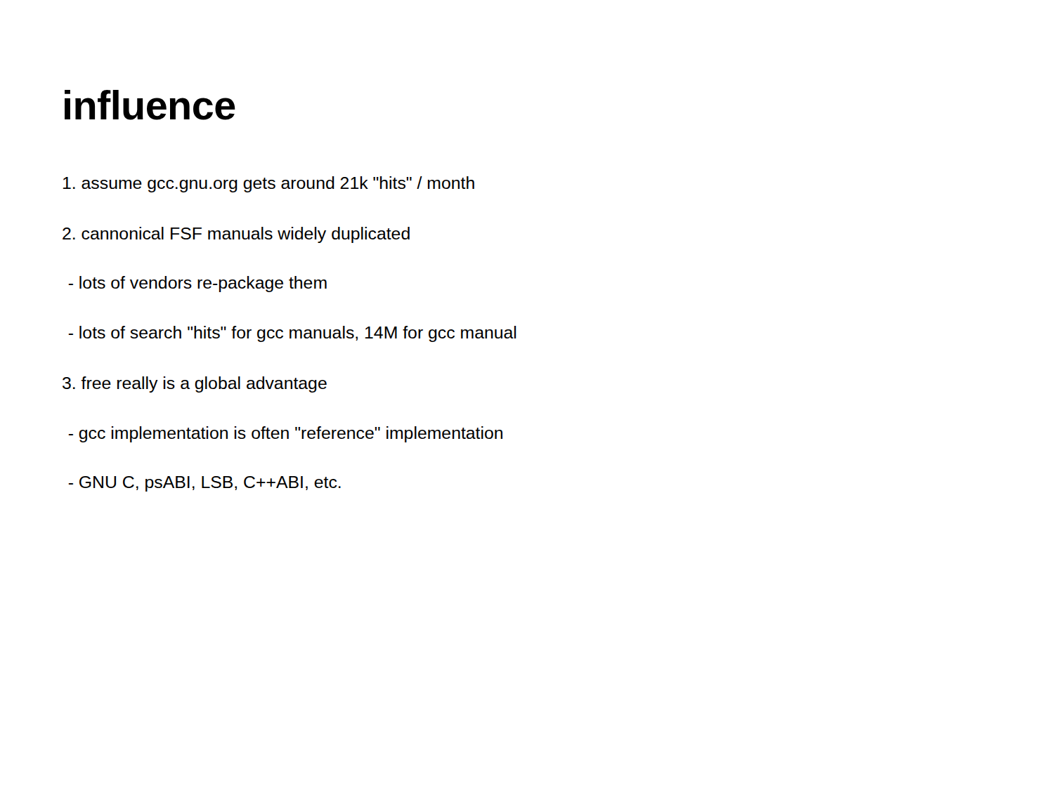influence
1. assume gcc.gnu.org gets around 21k "hits" / month
2. cannonical FSF manuals widely duplicated
lots of vendors re-package them
lots of search "hits" for gcc manuals, 14M for gcc manual
3. free really is a global advantage
gcc implementation is often "reference" implementation
GNU C, psABI, LSB, C++ABI, etc.